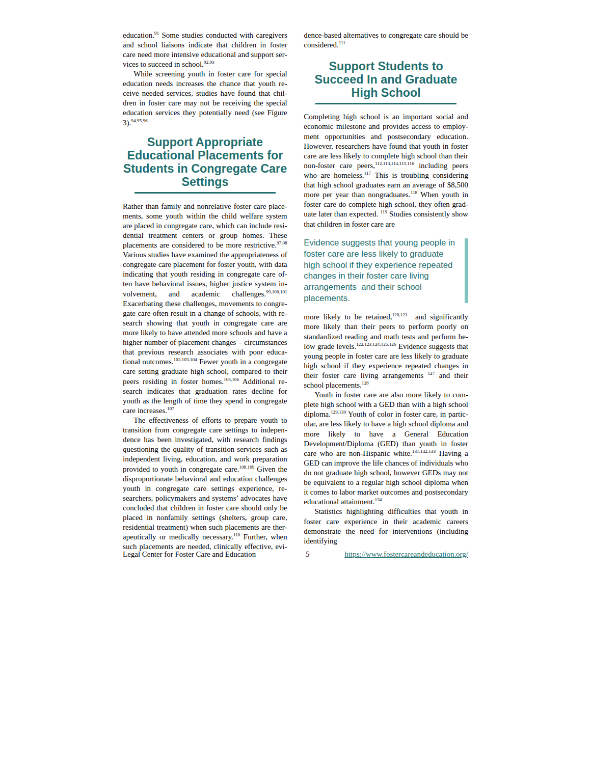education.91 Some studies conducted with caregivers and school liaisons indicate that children in foster care need more intensive educational and support services to succeed in school.92,93
While screening youth in foster care for special education needs increases the chance that youth receive needed services, studies have found that children in foster care may not be receiving the special education services they potentially need (see Figure 3).94,95,96
Support Appropriate Educational Placements for Students in Congregate Care Settings
Rather than family and nonrelative foster care placements, some youth within the child welfare system are placed in congregate care, which can include residential treatment centers or group homes. These placements are considered to be more restrictive.97,98 Various studies have examined the appropriateness of congregate care placement for foster youth, with data indicating that youth residing in congregate care often have behavioral issues, higher justice system involvement, and academic challenges.99,100,101 Exacerbating these challenges, movements to congregate care often result in a change of schools, with research showing that youth in congregate care are more likely to have attended more schools and have a higher number of placement changes – circumstances that previous research associates with poor educational outcomes.102,103,104 Fewer youth in a congregate care setting graduate high school, compared to their peers residing in foster homes.105,106 Additional research indicates that graduation rates decline for youth as the length of time they spend in congregate care increases.107
The effectiveness of efforts to prepare youth to transition from congregate care settings to independence has been investigated, with research findings questioning the quality of transition services such as independent living, education, and work preparation provided to youth in congregate care.108,109 Given the disproportionate behavioral and education challenges youth in congregate care settings experience, researchers, policymakers and systems’ advocates have concluded that children in foster care should only be placed in nonfamily settings (shelters, group care, residential treatment) when such placements are therapeutically or medically necessary.110 Further, when such placements are needed, clinically effective, evidence-based alternatives to congregate care should be considered.111
Support Students to Succeed In and Graduate High School
Completing high school is an important social and economic milestone and provides access to employment opportunities and postsecondary education. However, researchers have found that youth in foster care are less likely to complete high school than their non-foster care peers,112,113,114,115,116 including peers who are homeless.117 This is troubling considering that high school graduates earn an average of $8,500 more per year than nongraduates.118 When youth in foster care do complete high school, they often graduate later than expected. 119 Studies consistently show that children in foster care are
Evidence suggests that young people in foster care are less likely to graduate high school if they experience repeated changes in their foster care living arrangements and their school placements.
more likely to be retained,120,121 and significantly more likely than their peers to perform poorly on standardized reading and math tests and perform below grade levels.122,123,124,125,126 Evidence suggests that young people in foster care are less likely to graduate high school if they experience repeated changes in their foster care living arrangements 127 and their school placements.128
Youth in foster care are also more likely to complete high school with a GED than with a high school diploma.129,130 Youth of color in foster care, in particular, are less likely to have a high school diploma and more likely to have a General Education Development/Diploma (GED) than youth in foster care who are non-Hispanic white.131,132,133 Having a GED can improve the life chances of individuals who do not graduate high school, however GEDs may not be equivalent to a regular high school diploma when it comes to labor market outcomes and postsecondary educational attainment.134
Statistics highlighting difficulties that youth in foster care experience in their academic careers demonstrate the need for interventions (including identifying
Legal Center for Foster Care and Education
5
https://www.fostercareandeducation.org/